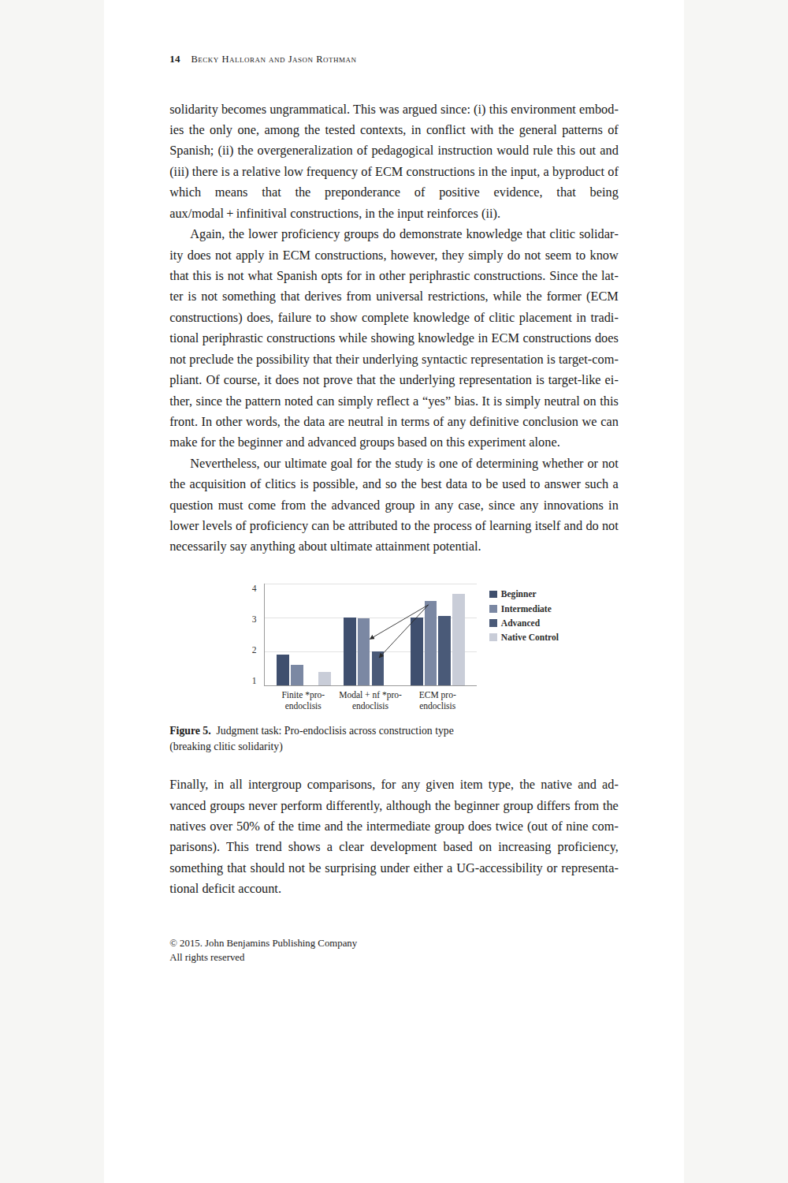14 Becky Halloran and Jason Rothman
solidarity becomes ungrammatical. This was argued since: (i) this environment embodies the only one, among the tested contexts, in conflict with the general patterns of Spanish; (ii) the overgeneralization of pedagogical instruction would rule this out and (iii) there is a relative low frequency of ECM constructions in the input, a byproduct of which means that the preponderance of positive evidence, that being aux/modal + infinitival constructions, in the input reinforces (ii).
Again, the lower proficiency groups do demonstrate knowledge that clitic solidarity does not apply in ECM constructions, however, they simply do not seem to know that this is not what Spanish opts for in other periphrastic constructions. Since the latter is not something that derives from universal restrictions, while the former (ECM constructions) does, failure to show complete knowledge of clitic placement in traditional periphrastic constructions while showing knowledge in ECM constructions does not preclude the possibility that their underlying syntactic representation is target-compliant. Of course, it does not prove that the underlying representation is target-like either, since the pattern noted can simply reflect a “yes” bias. It is simply neutral on this front. In other words, the data are neutral in terms of any definitive conclusion we can make for the beginner and advanced groups based on this experiment alone.
Nevertheless, our ultimate goal for the study is one of determining whether or not the acquisition of clitics is possible, and so the best data to be used to answer such a question must come from the advanced group in any case, since any innovations in lower levels of proficiency can be attributed to the process of learning itself and do not necessarily say anything about ultimate attainment potential.
4 3 2 1
Beginner
Intermediate
Advanced
Native Control
Finite *pro-
endoclisis Modal + nf *pro-
endoclisis ECM pro-
endoclisis
Figure 5. Judgment task: Pro-endoclisis across construction type
(breaking clitic solidarity)
Finally, in all intergroup comparisons, for any given item type, the native and advanced groups never perform differently, although the beginner group differs from the natives over 50% of the time and the intermediate group does twice (out of nine comparisons). This trend shows a clear development based on increasing proficiency, something that should not be surprising under either a UG-accessibility or representational deficit account.
© 2015. John Benjamins Publishing Company
All rights reserved